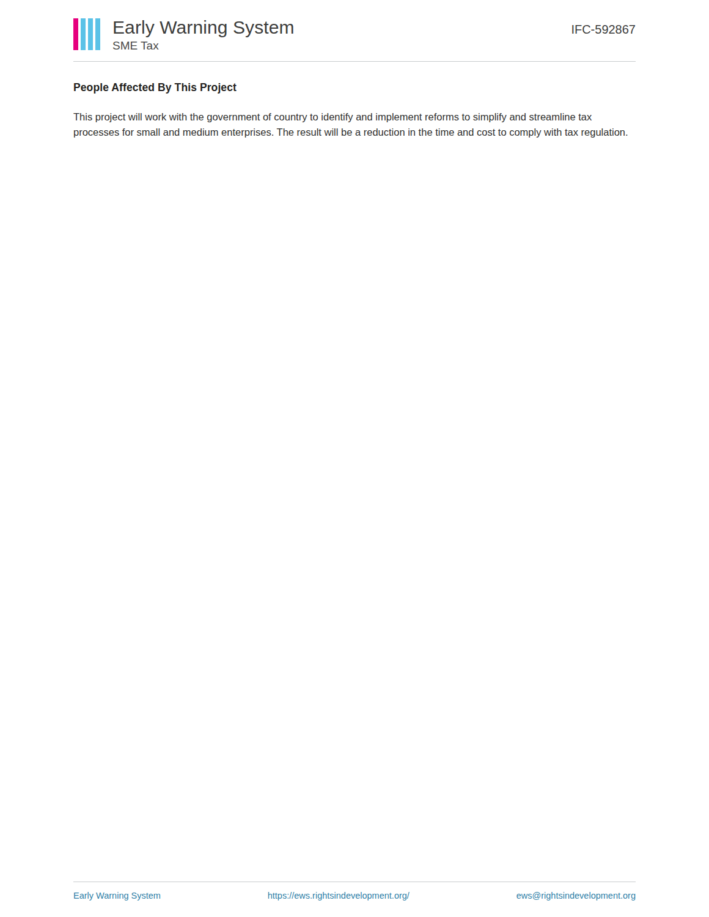Early Warning System
SME Tax
IFC-592867
People Affected By This Project
This project will work with the government of country to identify and implement reforms to simplify and streamline tax processes for small and medium enterprises. The result will be a reduction in the time and cost to comply with tax regulation.
Early Warning System https://ews.rightsindevelopment.org/ ews@rightsindevelopment.org